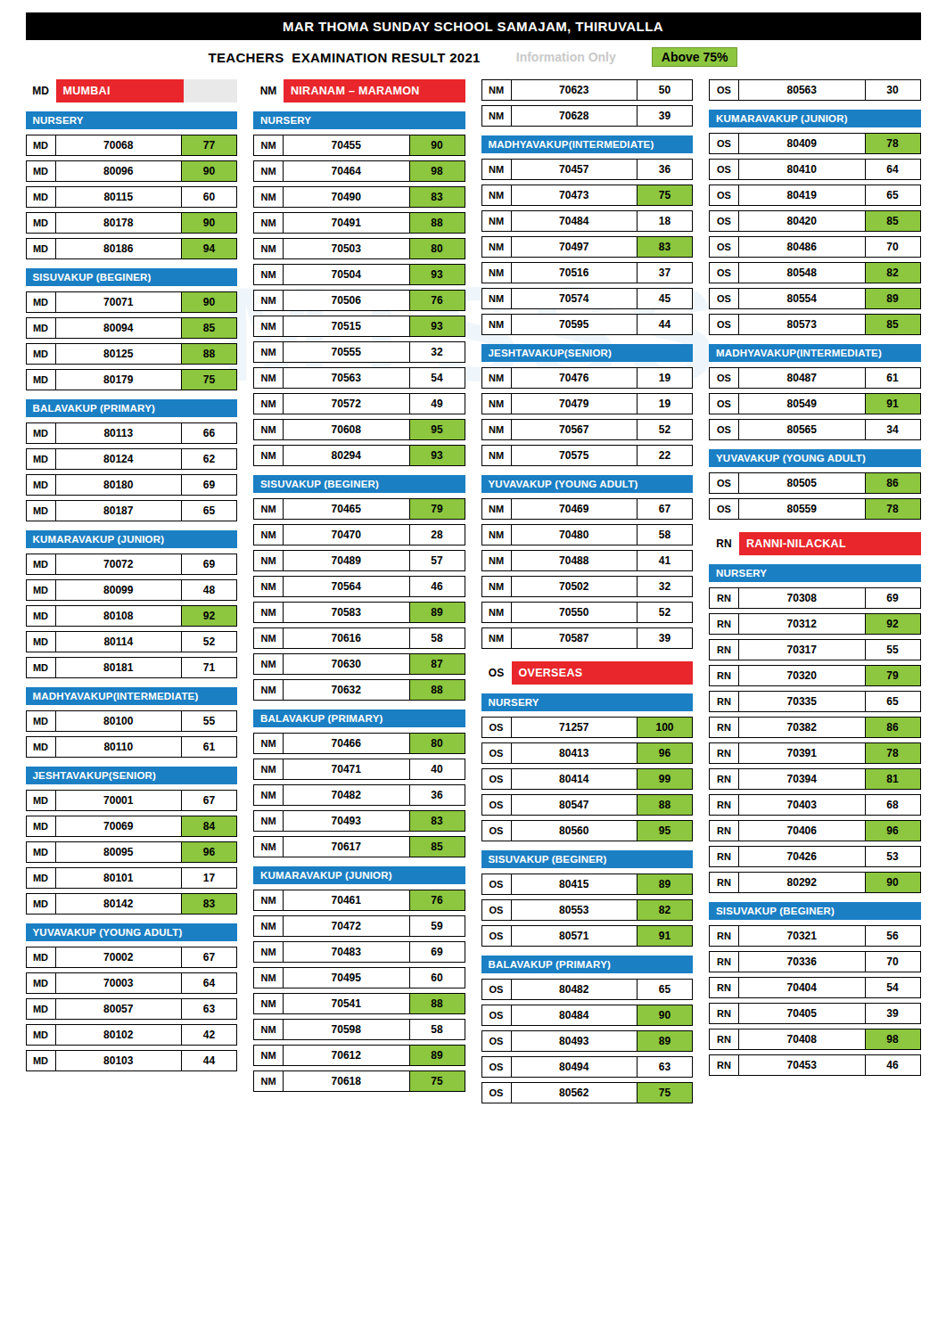MAR THOMA SUNDAY SCHOOL SAMAJAM, THIRUVALLA
TEACHERS EXAMINATION RESULT 2021 Information Only Above 75%
MTSSS
MD
MUMBAI
NURSERY
MD
70068
77
MD
80096
90
MD
80115
60
MD
80178
90
MD
80186
94
SISUVAKUP (BEGINER)
MD
70071
90
MD
80094
85
MD
80125
88
MD
80179
75
BALAVAKUP (PRIMARY)
MD
80113
66
MD
80124
62
MD
80180
69
MD
80187
65
KUMARAVAKUP (JUNIOR)
MD
70072
69
MD
80099
48
MD
80108
92
MD
80114
52
MD
80181
71
MADHYAVAKUP(INTERMEDIATE)
MD
80100
55
MD
80110
61
JESHTAVAKUP(SENIOR)
MD
70001
67
MD
70069
84
MD
80095
96
MD
80101
17
MD
80142
83
YUVAVAKUP (YOUNG ADULT)
MD
70002
67
MD
70003
64
MD
80057
63
MD
80102
42
MD
80103
44
NM
NIRANAM – MARAMON
NURSERY
NM
70455
90
NM
70464
98
NM
70490
83
NM
70491
88
NM
70503
80
NM
70504
93
NM
70506
76
NM
70515
93
NM
70555
32
NM
70563
54
NM
70572
49
NM
70608
95
NM
80294
93
SISUVAKUP (BEGINER)
NM
70465
79
NM
70470
28
NM
70489
57
NM
70564
46
NM
70583
89
NM
70616
58
NM
70630
87
NM
70632
88
BALAVAKUP (PRIMARY)
NM
70466
80
NM
70471
40
NM
70482
36
NM
70493
83
NM
70617
85
KUMARAVAKUP (JUNIOR)
NM
70461
76
NM
70472
59
NM
70483
69
NM
70495
60
NM
70541
88
NM
70598
58
NM
70612
89
NM
70618
75
NM
70623
50
NM
70628
39
MADHYAVAKUP(INTERMEDIATE)
NM
70457
36
NM
70473
75
NM
70484
18
NM
70497
83
NM
70516
37
NM
70574
45
NM
70595
44
JESHTAVAKUP(SENIOR)
NM
70476
19
NM
70479
19
NM
70567
52
NM
70575
22
YUVAVAKUP (YOUNG ADULT)
NM
70469
67
NM
70480
58
NM
70488
41
NM
70502
32
NM
70550
52
NM
70587
39
OS
OVERSEAS
NURSERY
OS
71257
100
OS
80413
96
OS
80414
99
OS
80547
88
OS
80560
95
SISUVAKUP (BEGINER)
OS
80415
89
OS
80553
82
OS
80571
91
BALAVAKUP (PRIMARY)
OS
80482
65
OS
80484
90
OS
80493
89
OS
80494
63
OS
80562
75
OS
80563
30
KUMARAVAKUP (JUNIOR)
OS
80409
78
OS
80410
64
OS
80419
65
OS
80420
85
OS
80486
70
OS
80548
82
OS
80554
89
OS
80573
85
MADHYAVAKUP(INTERMEDIATE)
OS
80487
61
OS
80549
91
OS
80565
34
YUVAVAKUP (YOUNG ADULT)
OS
80505
86
OS
80559
78
RN
RANNI-NILACKAL
NURSERY
RN
70308
69
RN
70312
92
RN
70317
55
RN
70320
79
RN
70335
65
RN
70382
86
RN
70391
78
RN
70394
81
RN
70403
68
RN
70406
96
RN
70426
53
RN
80292
90
SISUVAKUP (BEGINER)
RN
70321
56
RN
70336
70
RN
70404
54
RN
70405
39
RN
70408
98
RN
70453
46